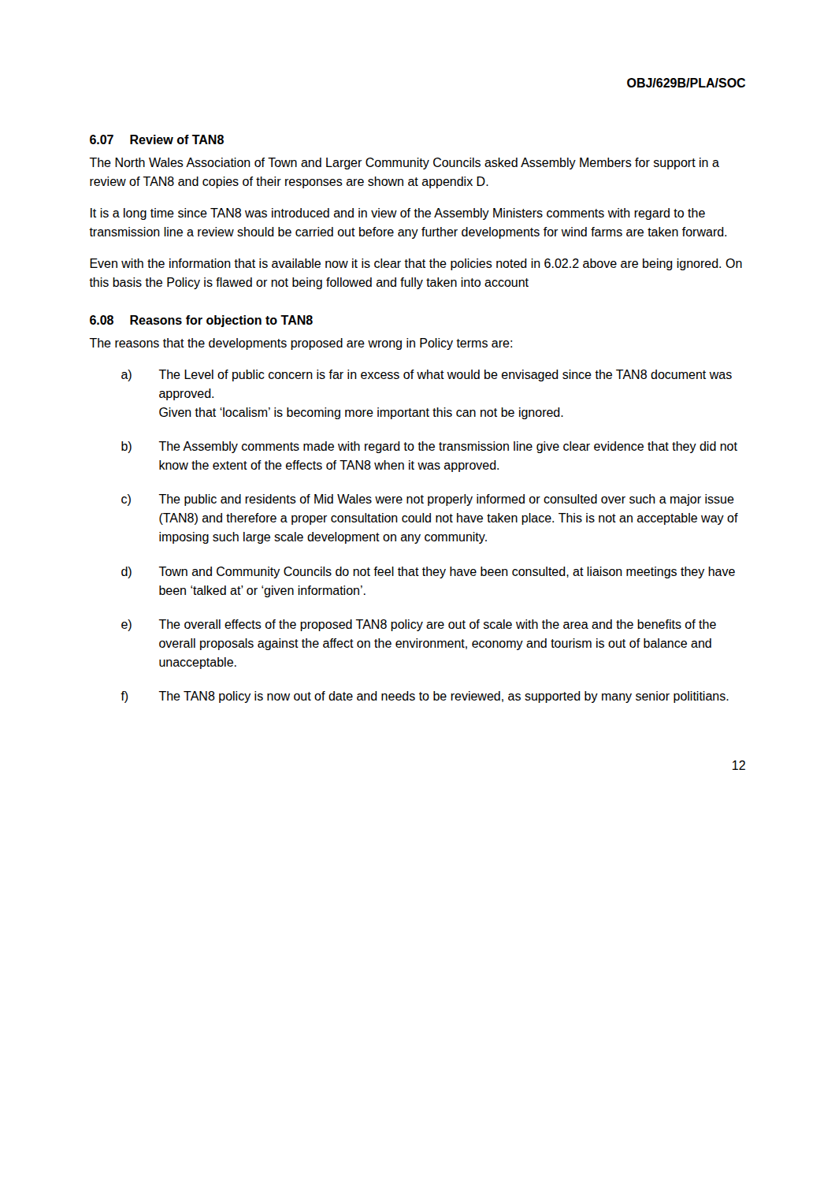OBJ/629B/PLA/SOC
6.07 Review of TAN8
The North Wales Association of Town and Larger Community Councils asked Assembly Members for support in a review of TAN8 and copies of their responses are shown at appendix D.
It is a long time since TAN8 was introduced and in view of the Assembly Ministers comments with regard to the transmission line a review should be carried out before any further developments for wind farms are taken forward.
Even with the information that is available now it is clear that the policies noted in 6.02.2 above are being ignored. On this basis the Policy is flawed or not being followed and fully taken into account
6.08 Reasons for objection to TAN8
The reasons that the developments proposed are wrong in Policy terms are:
a) The Level of public concern is far in excess of what would be envisaged since the TAN8 document was approved.
Given that ‘localism’ is becoming more important this can not be ignored.
b) The Assembly comments made with regard to the transmission line give clear evidence that they did not know the extent of the effects of TAN8 when it was approved.
c) The public and residents of Mid Wales were not properly informed or consulted over such a major issue (TAN8) and therefore a proper consultation could not have taken place. This is not an acceptable way of imposing such large scale development on any community.
d) Town and Community Councils do not feel that they have been consulted, at liaison meetings they have been ‘talked at’ or ‘given information’.
e) The overall effects of the proposed TAN8 policy are out of scale with the area and the benefits of the overall proposals against the affect on the environment, economy and tourism is out of balance and unacceptable.
f) The TAN8 policy is now out of date and needs to be reviewed, as supported by many senior polititians.
12